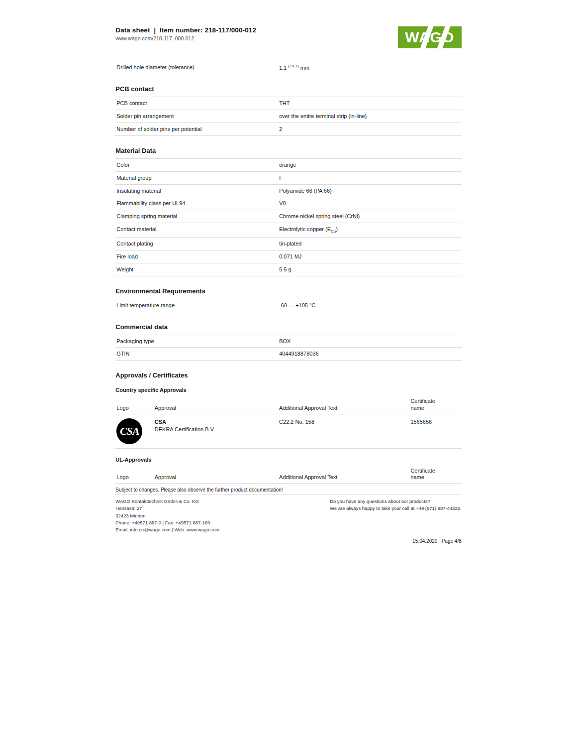Data sheet | Item number: 218-117/000-012
www.wago.com/218-117_000-012
WAGO
| Drilled hole diameter (tolerance) | 1,1 (+0,1) mm |
PCB contact
| PCB contact | THT |
| Solder pin arrangement | over the entire terminal strip (in-line) |
| Number of solder pins per potential | 2 |
Material Data
| Color | orange |
| Material group | I |
| Insulating material | Polyamide 66 (PA 66) |
| Flammability class per UL94 | V0 |
| Clamping spring material | Chrome nickel spring steel (CrNi) |
| Contact material | Electrolytic copper (E Cu ) |
| Contact plating | tin-plated |
| Fire load | 0.071 MJ |
| Weight | 5.5 g |
Environmental Requirements
| Limit temperature range | -60 … +105 °C |
Commercial data
| Packaging type | BOX |
| GTIN | 4044918878036 |
Approvals / Certificates
Country specific Approvals
| Logo | Approval | Additional Approval Text | Certificate name |
| --- | --- | --- | --- |
| CSA | CSA DEKRA Certification B.V. | C22.2 No. 158 | 1565656 |
UL-Approvals
| Logo | Approval | Additional Approval Text | Certificate name |
| --- | --- | --- | --- |
Subject to changes. Please also observe the further product documentation!
WAGO Kontakttechnik GmbH & Co. KG
Hansastr. 27
32423 Minden
Phone: +49571 887-0 | Fax: +49571 887-169
Email: info.de@wago.com | Web: www.wago.com
Do you have any questions about our products?
We are always happy to take your call at +49 (571) 887-44222.
15.04.2020 Page 4/8